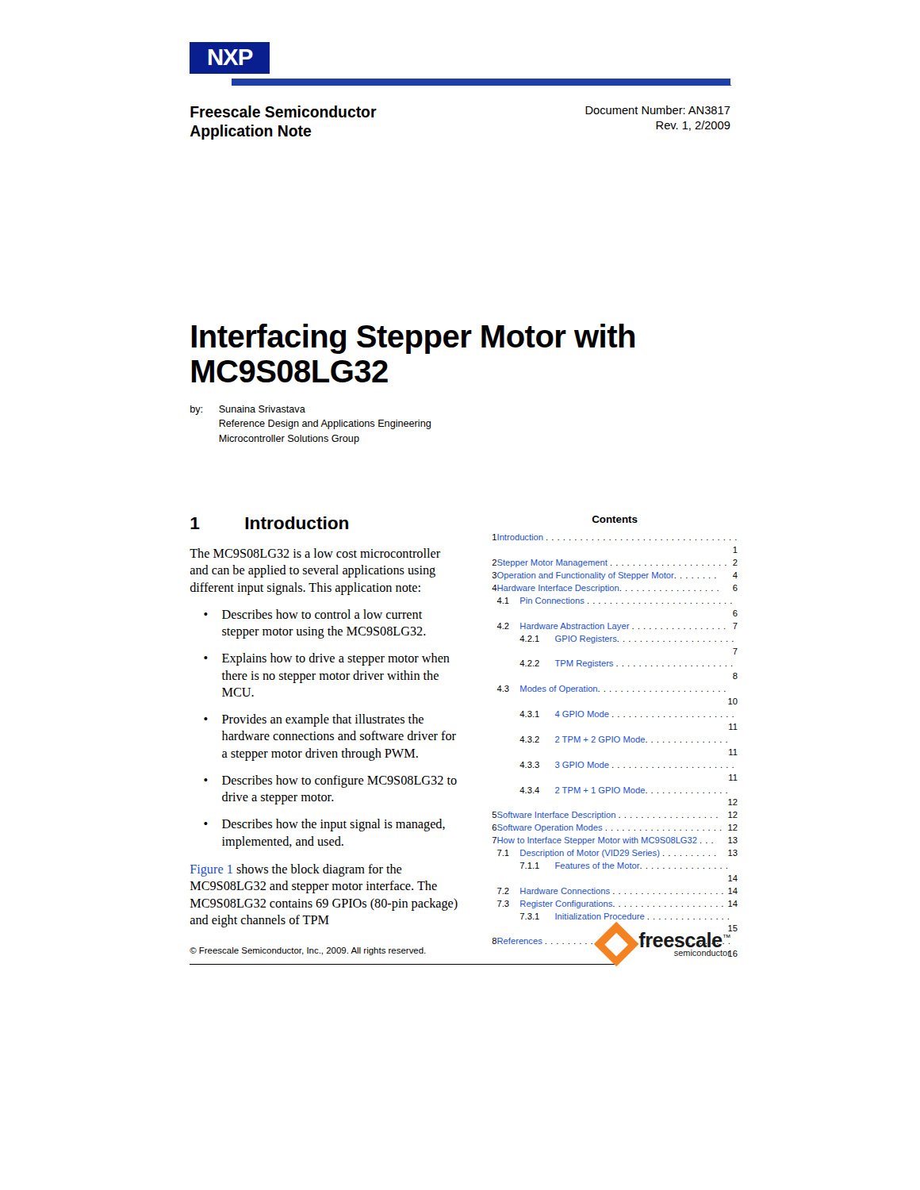N​X​P
Freescale Semiconductor
Application Note
Document Number: AN3817
Rev. 1, 2/2009
Interfacing Stepper Motor with
MC9S08LG32
by:
Sunaina Srivastava
Reference Design and Applications Engineering
Microcontroller Solutions Group
1 Introduction
The MC9S08LG32 is a low cost microcontroller and can be applied to several applications using different input signals. This application note:
Describes how to control a low current stepper motor using the MC9S08LG32.
Explains how to drive a stepper motor when there is no stepper motor driver within the MCU.
Provides an example that illustrates the hardware connections and software driver for a stepper motor driven through PWM.
Describes how to configure MC9S08LG32 to drive a stepper motor.
Describes how the input signal is managed, implemented, and used.
Figure 1 shows the block diagram for the MC9S08LG32 and stepper motor interface. The MC9S08LG32 contains 69 GPIOs (80-pin package) and eight channels of TPM
Contents
| 1 | Introduction . . . . . . . . . . . . . . . . . . . . . . . . . . . . . . . . . . 1 |
| 2 | Stepper Motor Management . . . . . . . . . . . . . . . . . . . . . 2 |
| 3 | Operation and Functionality of Stepper Motor . . . . . . . . 4 |
| 4 | Hardware Interface Description . . . . . . . . . . . . . . . . . . 6 |
| | 4.1 | Pin Connections . . . . . . . . . . . . . . . . . . . . . . . . . . 6 |
| | 4.2 | Hardware Abstraction Layer . . . . . . . . . . . . . . . . . 7 |
| | | 4.2.1 | GPIO Registers . . . . . . . . . . . . . . . . . . . . . 7 |
| | | 4.2.2 | TPM Registers . . . . . . . . . . . . . . . . . . . . . 8 |
| | 4.3 | Modes of Operation . . . . . . . . . . . . . . . . . . . . . . . 10 |
| | | 4.3.1 | 4 GPIO Mode . . . . . . . . . . . . . . . . . . . . . . 11 |
| | | 4.3.2 | 2 TPM + 2 GPIO Mode . . . . . . . . . . . . . . . 11 |
| | | 4.3.3 | 3 GPIO Mode . . . . . . . . . . . . . . . . . . . . . . 11 |
| | | 4.3.4 | 2 TPM + 1 GPIO Mode . . . . . . . . . . . . . . . 12 |
| 5 | Software Interface Description . . . . . . . . . . . . . . . . . . 12 |
| 6 | Software Operation Modes . . . . . . . . . . . . . . . . . . . . . 12 |
| 7 | How to Interface Stepper Motor with MC9S08LG32 . . . 13 |
| | 7.1 | Description of Motor (VID29 Series) . . . . . . . . . . 13 |
| | | 7.1.1 | Features of the Motor . . . . . . . . . . . . . . . . 14 |
| | 7.2 | Hardware Connections . . . . . . . . . . . . . . . . . . . . 14 |
| | 7.3 | Register Configurations . . . . . . . . . . . . . . . . . . . . 14 |
| | | 7.3.1 | Initialization Procedure . . . . . . . . . . . . . . . 15 |
| 8 | References . . . . . . . . . . . . . . . . . . . . . . . . . . . . . . . . . 16 |
© Freescale Semiconductor, Inc., 2009. All rights reserved.
freescale™semiconductor